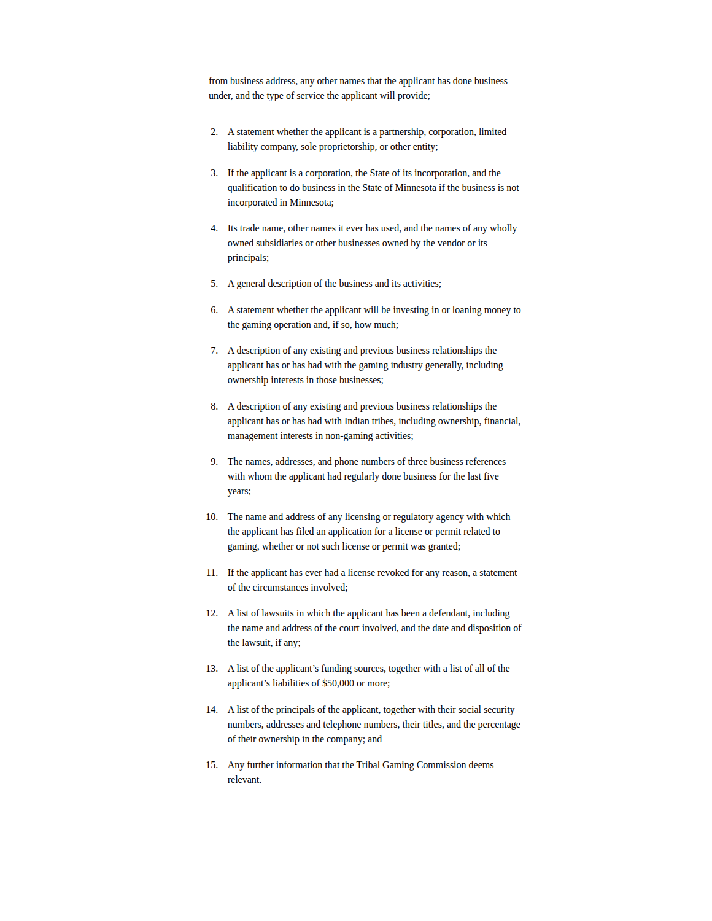from business address, any other names that the applicant has done business under, and the type of service the applicant will provide;
A statement whether the applicant is a partnership, corporation, limited liability company, sole proprietorship, or other entity;
If the applicant is a corporation, the State of its incorporation, and the qualification to do business in the State of Minnesota if the business is not incorporated in Minnesota;
Its trade name, other names it ever has used, and the names of any wholly owned subsidiaries or other businesses owned by the vendor or its principals;
A general description of the business and its activities;
A statement whether the applicant will be investing in or loaning money to the gaming operation and, if so, how much;
A description of any existing and previous business relationships the applicant has or has had with the gaming industry generally, including ownership interests in those businesses;
A description of any existing and previous business relationships the applicant has or has had with Indian tribes, including ownership, financial, management interests in non-gaming activities;
The names, addresses, and phone numbers of three business references with whom the applicant had regularly done business for the last five years;
The name and address of any licensing or regulatory agency with which the applicant has filed an application for a license or permit related to gaming, whether or not such license or permit was granted;
If the applicant has ever had a license revoked for any reason, a statement of the circumstances involved;
A list of lawsuits in which the applicant has been a defendant, including the name and address of the court involved, and the date and disposition of the lawsuit, if any;
A list of the applicant’s funding sources, together with a list of all of the applicant’s liabilities of $50,000 or more;
A list of the principals of the applicant, together with their social security numbers, addresses and telephone numbers, their titles, and the percentage of their ownership in the company; and
Any further information that the Tribal Gaming Commission deems relevant.